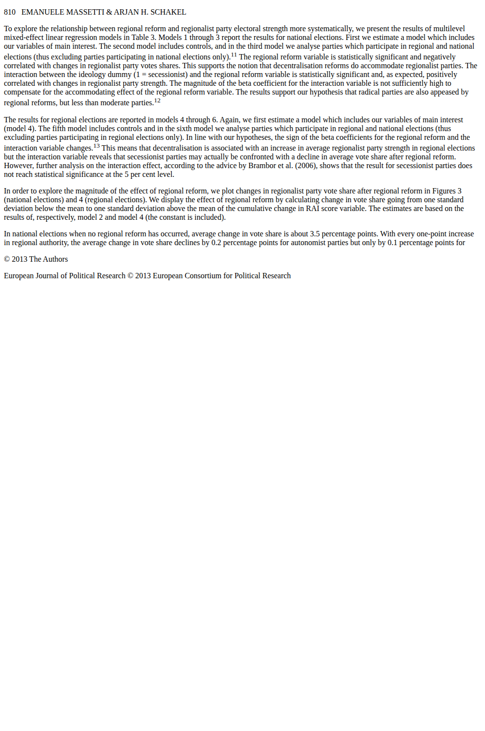810 EMANUELE MASSETTI & ARJAN H. SCHAKEL
To explore the relationship between regional reform and regionalist party electoral strength more systematically, we present the results of multilevel mixed-effect linear regression models in Table 3. Models 1 through 3 report the results for national elections. First we estimate a model which includes our variables of main interest. The second model includes controls, and in the third model we analyse parties which participate in regional and national elections (thus excluding parties participating in national elections only).11 The regional reform variable is statistically significant and negatively correlated with changes in regionalist party votes shares. This supports the notion that decentralisation reforms do accommodate regionalist parties. The interaction between the ideology dummy (1 = secessionist) and the regional reform variable is statistically significant and, as expected, positively correlated with changes in regionalist party strength. The magnitude of the beta coefficient for the interaction variable is not sufficiently high to compensate for the accommodating effect of the regional reform variable. The results support our hypothesis that radical parties are also appeased by regional reforms, but less than moderate parties.12
The results for regional elections are reported in models 4 through 6. Again, we first estimate a model which includes our variables of main interest (model 4). The fifth model includes controls and in the sixth model we analyse parties which participate in regional and national elections (thus excluding parties participating in regional elections only). In line with our hypotheses, the sign of the beta coefficients for the regional reform and the interaction variable changes.13 This means that decentralisation is associated with an increase in average regionalist party strength in regional elections but the interaction variable reveals that secessionist parties may actually be confronted with a decline in average vote share after regional reform. However, further analysis on the interaction effect, according to the advice by Brambor et al. (2006), shows that the result for secessionist parties does not reach statistical significance at the 5 per cent level.
In order to explore the magnitude of the effect of regional reform, we plot changes in regionalist party vote share after regional reform in Figures 3 (national elections) and 4 (regional elections). We display the effect of regional reform by calculating change in vote share going from one standard deviation below the mean to one standard deviation above the mean of the cumulative change in RAI score variable. The estimates are based on the results of, respectively, model 2 and model 4 (the constant is included).
In national elections when no regional reform has occurred, average change in vote share is about 3.5 percentage points. With every one-point increase in regional authority, the average change in vote share declines by 0.2 percentage points for autonomist parties but only by 0.1 percentage points for
© 2013 The Authors
European Journal of Political Research © 2013 European Consortium for Political Research